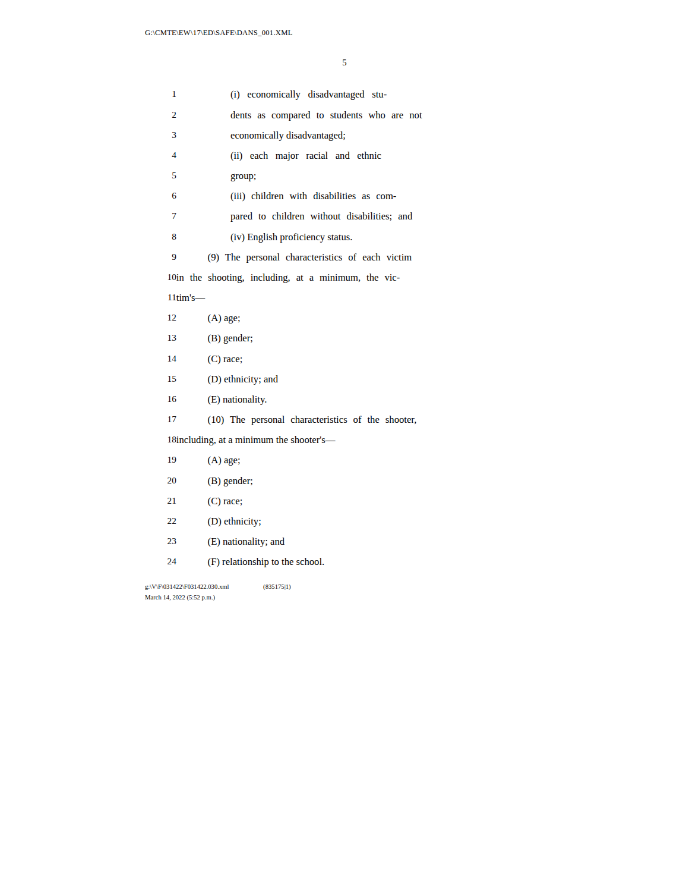G:\CMTE\EW\17\ED\SAFE\DANS_001.XML
5
| 1 | (i) economically disadvantaged stu- |
| 2 | dents as compared to students who are not |
| 3 | economically disadvantaged; |
| 4 | (ii) each major racial and ethnic |
| 5 | group; |
| 6 | (iii) children with disabilities as com- |
| 7 | pared to children without disabilities; and |
| 8 | (iv) English proficiency status. |
| 9 | (9) The personal characteristics of each victim |
| 10 | in the shooting, including, at a minimum, the vic- |
| 11 | tim's— |
| 12 | (A) age; |
| 13 | (B) gender; |
| 14 | (C) race; |
| 15 | (D) ethnicity; and |
| 16 | (E) nationality. |
| 17 | (10) The personal characteristics of the shooter, |
| 18 | including, at a minimum the shooter's— |
| 19 | (A) age; |
| 20 | (B) gender; |
| 21 | (C) race; |
| 22 | (D) ethnicity; |
| 23 | (E) nationality; and |
| 24 | (F) relationship to the school. |
g:\V\F\031422\F031422.030.xml (835175|1)
March 14, 2022 (5:52 p.m.)